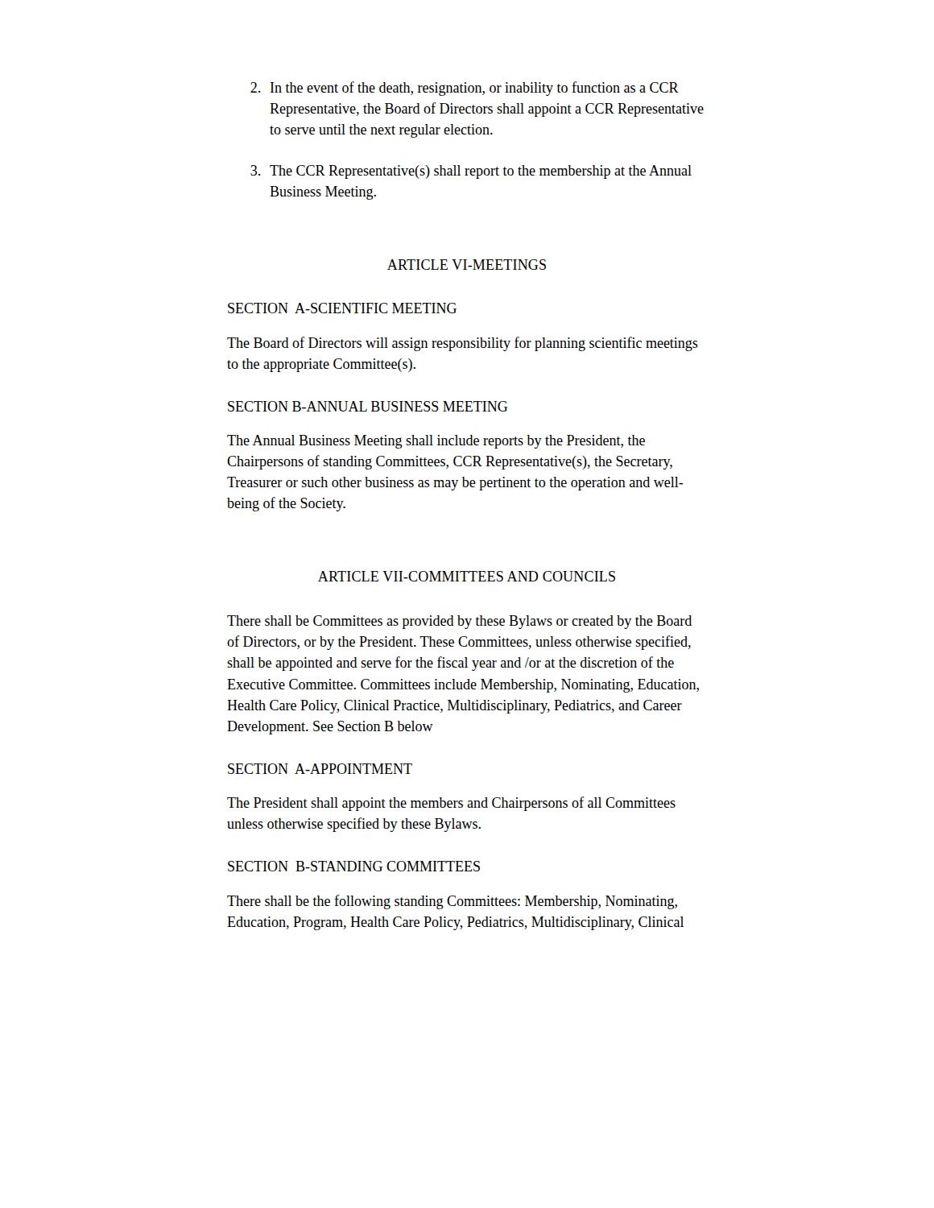In the event of the death, resignation, or inability to function as a CCR Representative, the Board of Directors shall appoint a CCR Representative to serve until the next regular election.
The CCR Representative(s) shall report to the membership at the Annual Business Meeting.
ARTICLE VI-MEETINGS
SECTION A-SCIENTIFIC MEETING
The Board of Directors will assign responsibility for planning scientific meetings to the appropriate Committee(s).
SECTION B-ANNUAL BUSINESS MEETING
The Annual Business Meeting shall include reports by the President, the Chairpersons of standing Committees, CCR Representative(s), the Secretary, Treasurer or such other business as may be pertinent to the operation and well-being of the Society.
ARTICLE VII-COMMITTEES AND COUNCILS
There shall be Committees as provided by these Bylaws or created by the Board of Directors, or by the President. These Committees, unless otherwise specified, shall be appointed and serve for the fiscal year and /or at the discretion of the Executive Committee. Committees include Membership, Nominating, Education, Health Care Policy, Clinical Practice, Multidisciplinary, Pediatrics, and Career Development. See Section B below
SECTION A-APPOINTMENT
The President shall appoint the members and Chairpersons of all Committees unless otherwise specified by these Bylaws.
SECTION B-STANDING COMMITTEES
There shall be the following standing Committees: Membership, Nominating, Education, Program, Health Care Policy, Pediatrics, Multidisciplinary, Clinical